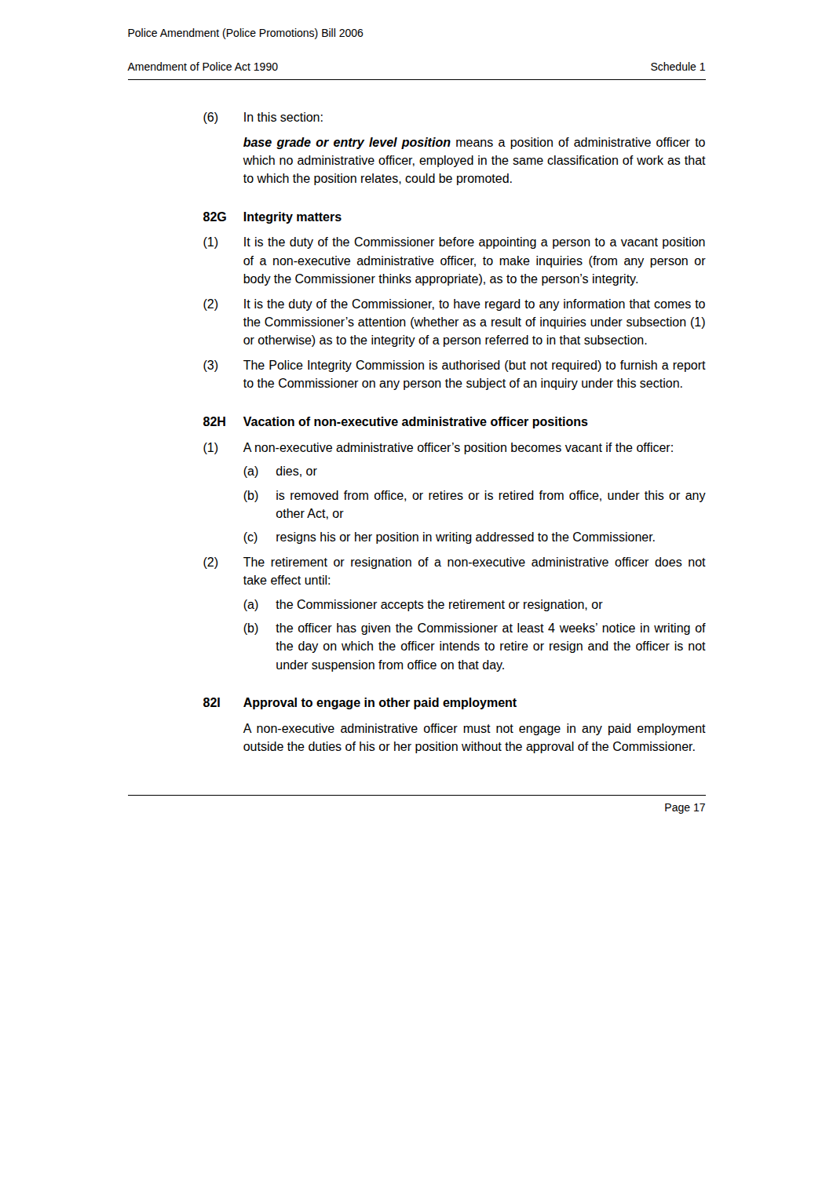Police Amendment (Police Promotions) Bill 2006
Amendment of Police Act 1990 Schedule 1
(6)
In this section:
base grade or entry level position means a position of administrative officer to which no administrative officer, employed in the same classification of work as that to which the position relates, could be promoted.
82G
Integrity matters
(1)
It is the duty of the Commissioner before appointing a person to a vacant position of a non-executive administrative officer, to make inquiries (from any person or body the Commissioner thinks appropriate), as to the person’s integrity.
(2)
It is the duty of the Commissioner, to have regard to any information that comes to the Commissioner’s attention (whether as a result of inquiries under subsection (1) or otherwise) as to the integrity of a person referred to in that subsection.
(3)
The Police Integrity Commission is authorised (but not required) to furnish a report to the Commissioner on any person the subject of an inquiry under this section.
82H
Vacation of non-executive administrative officer positions
(1)
A non-executive administrative officer’s position becomes vacant if the officer:
(a)
dies, or
(b)
is removed from office, or retires or is retired from office, under this or any other Act, or
(c)
resigns his or her position in writing addressed to the Commissioner.
(2)
The retirement or resignation of a non-executive administrative officer does not take effect until:
(a)
the Commissioner accepts the retirement or resignation, or
(b)
the officer has given the Commissioner at least 4 weeks’ notice in writing of the day on which the officer intends to retire or resign and the officer is not under suspension from office on that day.
82I
Approval to engage in other paid employment
A non-executive administrative officer must not engage in any paid employment outside the duties of his or her position without the approval of the Commissioner.
Page 17